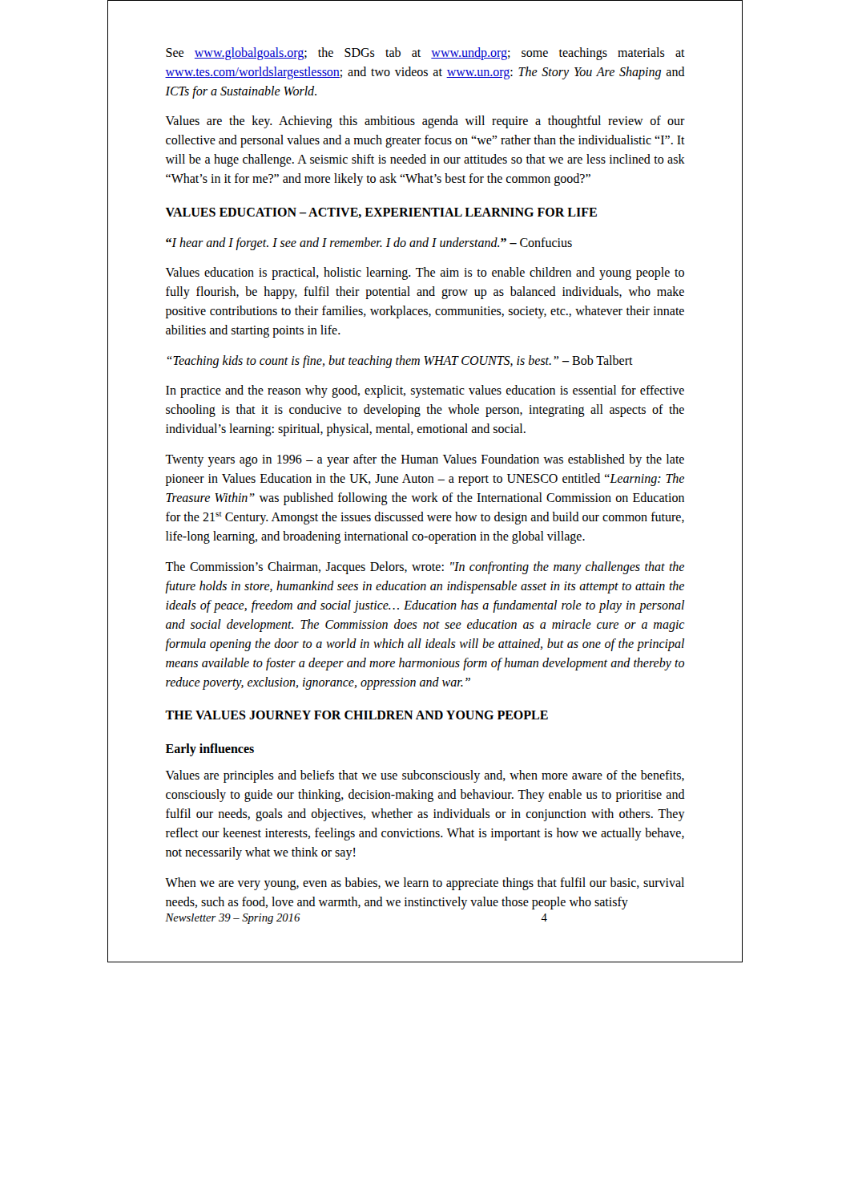See www.globalgoals.org; the SDGs tab at www.undp.org; some teachings materials at www.tes.com/worldslargestlesson; and two videos at www.un.org: The Story You Are Shaping and ICTs for a Sustainable World.
Values are the key. Achieving this ambitious agenda will require a thoughtful review of our collective and personal values and a much greater focus on “we” rather than the individualistic “I”. It will be a huge challenge. A seismic shift is needed in our attitudes so that we are less inclined to ask “What’s in it for me?” and more likely to ask “What’s best for the common good?”
Values Education – Active, Experiential Learning for Life
“I hear and I forget. I see and I remember. I do and I understand.” – Confucius
Values education is practical, holistic learning. The aim is to enable children and young people to fully flourish, be happy, fulfil their potential and grow up as balanced individuals, who make positive contributions to their families, workplaces, communities, society, etc., whatever their innate abilities and starting points in life.
“Teaching kids to count is fine, but teaching them WHAT COUNTS, is best.” – Bob Talbert
In practice and the reason why good, explicit, systematic values education is essential for effective schooling is that it is conducive to developing the whole person, integrating all aspects of the individual’s learning: spiritual, physical, mental, emotional and social.
Twenty years ago in 1996 – a year after the Human Values Foundation was established by the late pioneer in Values Education in the UK, June Auton – a report to UNESCO entitled “Learning: The Treasure Within” was published following the work of the International Commission on Education for the 21st Century. Amongst the issues discussed were how to design and build our common future, life-long learning, and broadening international co-operation in the global village.
The Commission’s Chairman, Jacques Delors, wrote: "In confronting the many challenges that the future holds in store, humankind sees in education an indispensable asset in its attempt to attain the ideals of peace, freedom and social justice… Education has a fundamental role to play in personal and social development. The Commission does not see education as a miracle cure or a magic formula opening the door to a world in which all ideals will be attained, but as one of the principal means available to foster a deeper and more harmonious form of human development and thereby to reduce poverty, exclusion, ignorance, oppression and war.”
The Values Journey for Children and Young People
Early influences
Values are principles and beliefs that we use subconsciously and, when more aware of the benefits, consciously to guide our thinking, decision-making and behaviour. They enable us to prioritise and fulfil our needs, goals and objectives, whether as individuals or in conjunction with others. They reflect our keenest interests, feelings and convictions. What is important is how we actually behave, not necessarily what we think or say!
When we are very young, even as babies, we learn to appreciate things that fulfil our basic, survival needs, such as food, love and warmth, and we instinctively value those people who satisfy
Newsletter 39 – Spring 2016 4